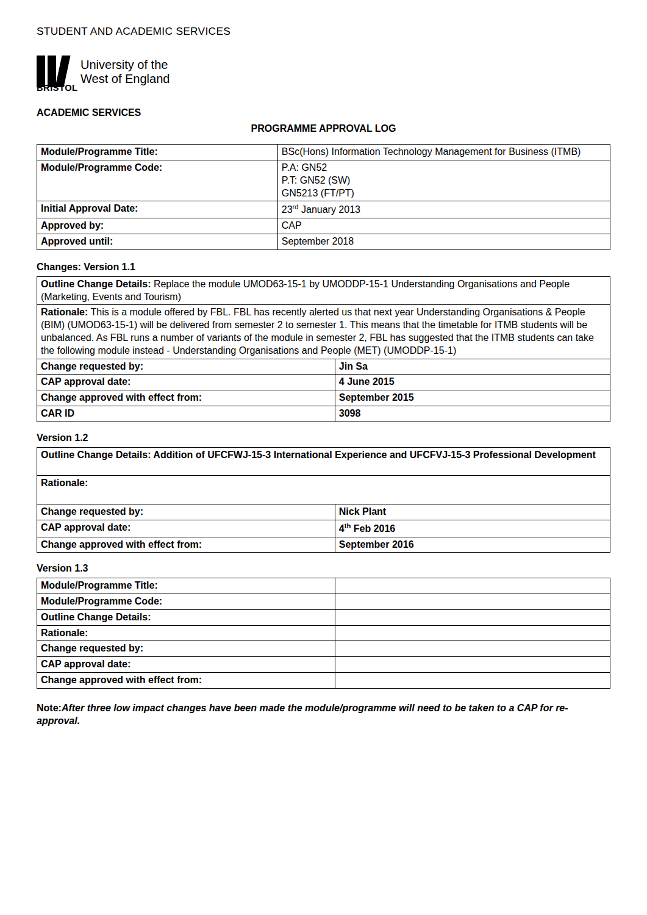STUDENT AND ACADEMIC SERVICES
BRISTOL
University of the West of England
ACADEMIC SERVICES
PROGRAMME APPROVAL LOG
| Module/Programme Title: | BSc(Hons) Information Technology Management for Business (ITMB) |
| Module/Programme Code: | P.A: GN52 P.T: GN52 (SW) GN5213 (FT/PT) |
| Initial Approval Date: | 23 rd January 2013 |
| Approved by: | CAP |
| Approved until: | September 2018 |
Changes: Version 1.1
| Outline Change Details: Replace the module UMOD63-15-1 by UMODDP-15-1 Understanding Organisations and People (Marketing, Events and Tourism) |
| Rationale: This is a module offered by FBL. FBL has recently alerted us that next year Understanding Organisations & People (BIM) (UMOD63-15-1) will be delivered from semester 2 to semester 1. This means that the timetable for ITMB students will be unbalanced. As FBL runs a number of variants of the module in semester 2, FBL has suggested that the ITMB students can take the following module instead - Understanding Organisations and People (MET) (UMODDP-15-1) |
| Change requested by: | Jin Sa |
| CAP approval date: | 4 June 2015 |
| Change approved with effect from: | September 2015 |
| CAR ID | 3098 |
Version 1.2
| Outline Change Details: Addition of UFCFWJ-15-3 International Experience and UFCFVJ-15-3 Professional Development |
| Rationale: |
| Change requested by: | Nick Plant |
| CAP approval date: | 4 th Feb 2016 |
| Change approved with effect from: | September 2016 |
Version 1.3
| Module/Programme Title: | |
| Module/Programme Code: | |
| Outline Change Details: | |
| Rationale: | |
| Change requested by: | |
| CAP approval date: | |
| Change approved with effect from: | |
Note:After three low impact changes have been made the module/programme will need to be taken to a CAP for re-approval.